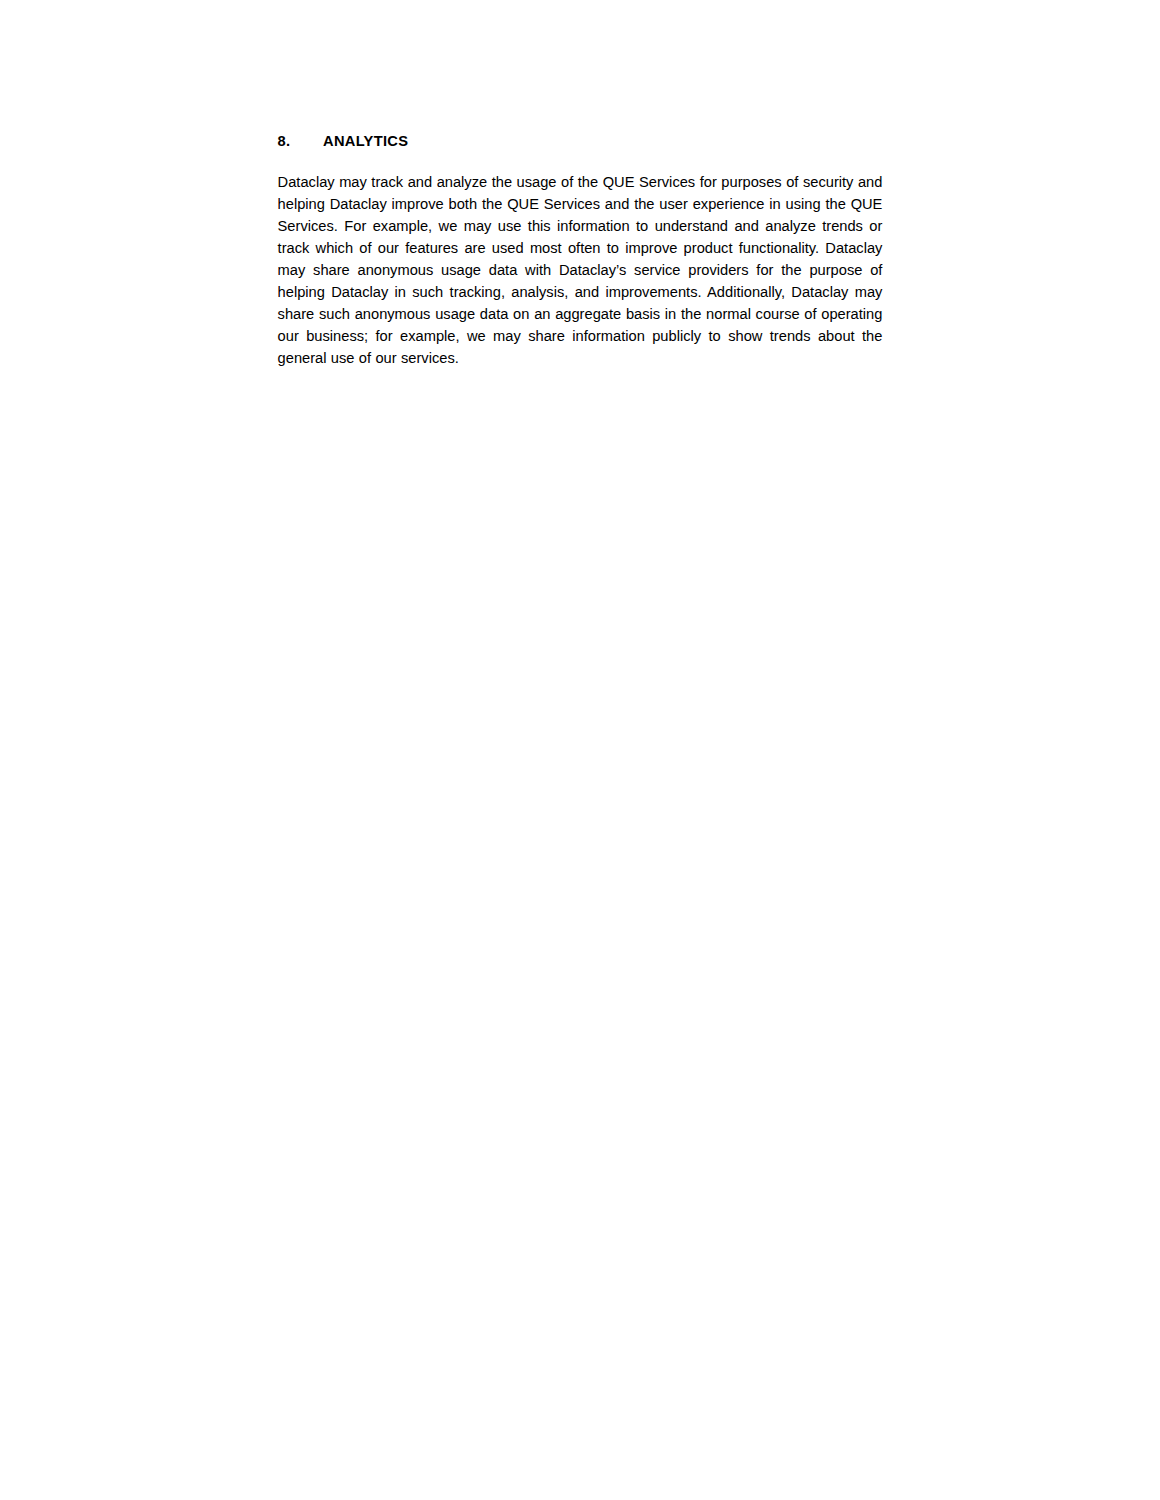8. ANALYTICS
Dataclay may track and analyze the usage of the QUE Services for purposes of security and helping Dataclay improve both the QUE Services and the user experience in using the QUE Services. For example, we may use this information to understand and analyze trends or track which of our features are used most often to improve product functionality. Dataclay may share anonymous usage data with Dataclay’s service providers for the purpose of helping Dataclay in such tracking, analysis, and improvements. Additionally, Dataclay may share such anonymous usage data on an aggregate basis in the normal course of operating our business; for example, we may share information publicly to show trends about the general use of our services.